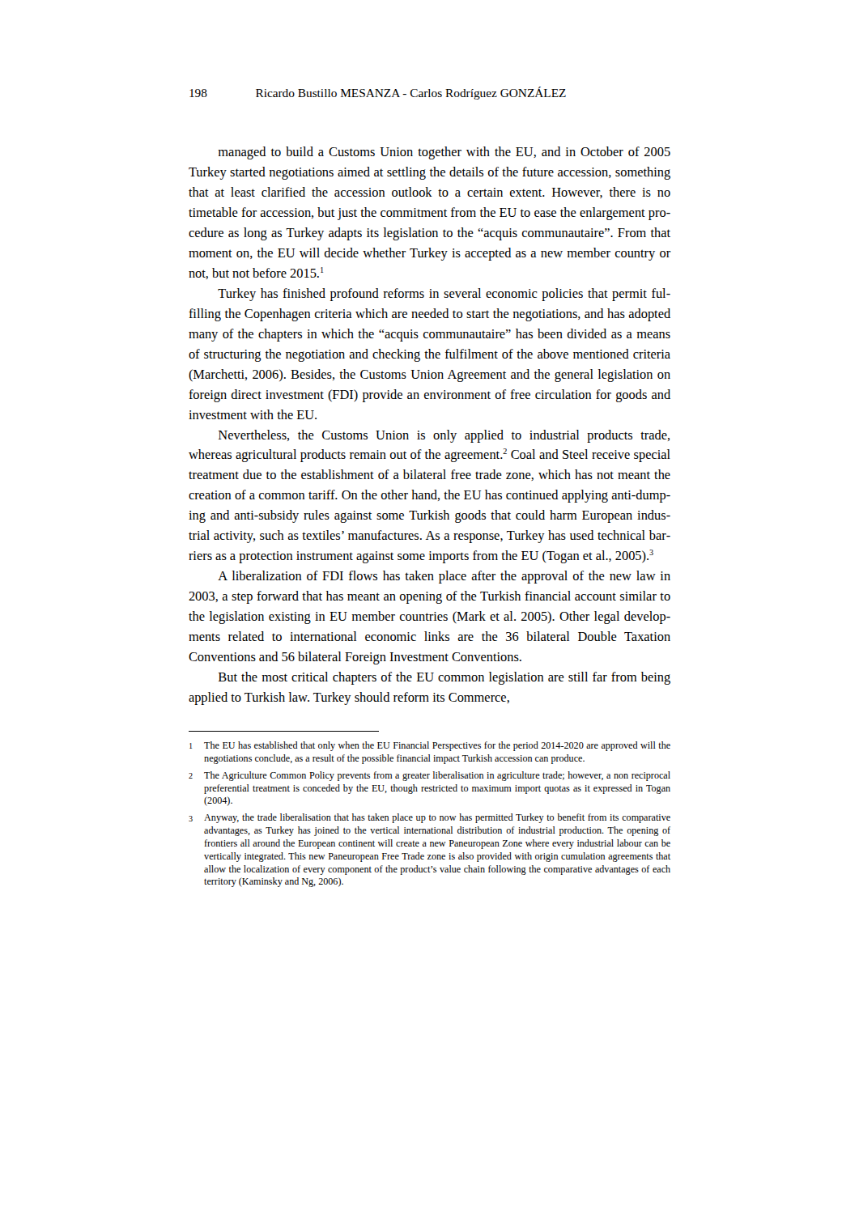198 Ricardo Bustillo MESANZA - Carlos Rodríguez GONZÁLEZ
managed to build a Customs Union together with the EU, and in October of 2005 Turkey started negotiations aimed at settling the details of the future accession, something that at least clarified the accession outlook to a certain extent. However, there is no timetable for accession, but just the commitment from the EU to ease the enlargement procedure as long as Turkey adapts its legislation to the “acquis communautaire”. From that moment on, the EU will decide whether Turkey is accepted as a new member country or not, but not before 2015.1
Turkey has finished profound reforms in several economic policies that permit fulfilling the Copenhagen criteria which are needed to start the negotiations, and has adopted many of the chapters in which the “acquis communautaire” has been divided as a means of structuring the negotiation and checking the fulfilment of the above mentioned criteria (Marchetti, 2006). Besides, the Customs Union Agreement and the general legislation on foreign direct investment (FDI) provide an environment of free circulation for goods and investment with the EU.
Nevertheless, the Customs Union is only applied to industrial products trade, whereas agricultural products remain out of the agreement.2 Coal and Steel receive special treatment due to the establishment of a bilateral free trade zone, which has not meant the creation of a common tariff. On the other hand, the EU has continued applying anti-dumping and anti-subsidy rules against some Turkish goods that could harm European industrial activity, such as textiles’ manufactures. As a response, Turkey has used technical barriers as a protection instrument against some imports from the EU (Togan et al., 2005).3
A liberalization of FDI flows has taken place after the approval of the new law in 2003, a step forward that has meant an opening of the Turkish financial account similar to the legislation existing in EU member countries (Mark et al. 2005). Other legal developments related to international economic links are the 36 bilateral Double Taxation Conventions and 56 bilateral Foreign Investment Conventions.
But the most critical chapters of the EU common legislation are still far from being applied to Turkish law. Turkey should reform its Commerce,
1
The EU has established that only when the EU Financial Perspectives for the period 2014-2020 are approved will the negotiations conclude, as a result of the possible financial impact Turkish accession can produce.
2
The Agriculture Common Policy prevents from a greater liberalisation in agriculture trade; however, a non reciprocal preferential treatment is conceded by the EU, though restricted to maximum import quotas as it expressed in Togan (2004).
3
Anyway, the trade liberalisation that has taken place up to now has permitted Turkey to benefit from its comparative advantages, as Turkey has joined to the vertical international distribution of industrial production. The opening of frontiers all around the European continent will create a new Paneuropean Zone where every industrial labour can be vertically integrated. This new Paneuropean Free Trade zone is also provided with origin cumulation agreements that allow the localization of every component of the product’s value chain following the comparative advantages of each territory (Kaminsky and Ng, 2006).